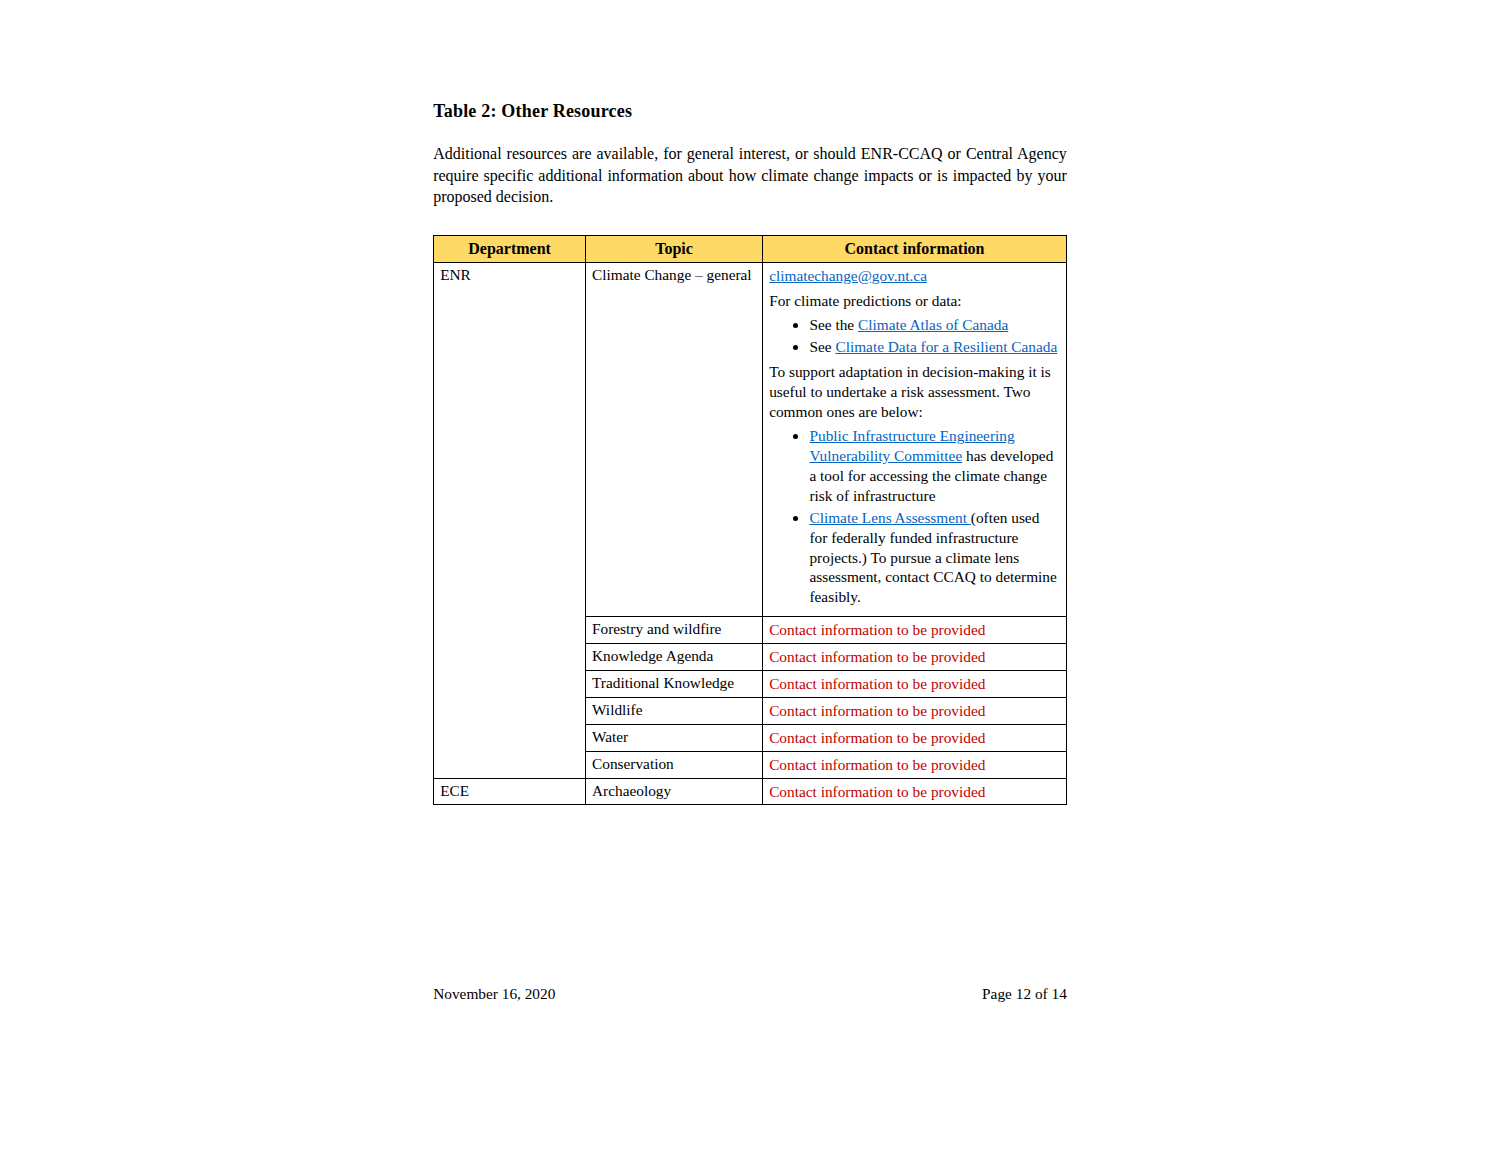Table 2: Other Resources
Additional resources are available, for general interest, or should ENR-CCAQ or Central Agency require specific additional information about how climate change impacts or is impacted by your proposed decision.
| Department | Topic | Contact information |
| --- | --- | --- |
| ENR | Climate Change – general | climatechange@gov.nt.ca For climate predictions or data: See the Climate Atlas of Canada See Climate Data for a Resilient Canada To support adaptation in decision-making it is useful to undertake a risk assessment. Two common ones are below: Public Infrastructure Engineering Vulnerability Committee has developed a tool for accessing the climate change risk of infrastructure Climate Lens Assessment (often used for federally funded infrastructure projects.) To pursue a climate lens assessment, contact CCAQ to determine feasibly. |
| Forestry and wildfire | Contact information to be provided |
| Knowledge Agenda | Contact information to be provided |
| Traditional Knowledge | Contact information to be provided |
| Wildlife | Contact information to be provided |
| Water | Contact information to be provided |
| Conservation | Contact information to be provided |
| ECE | Archaeology | Contact information to be provided |
November 16, 2020 Page 12 of 14